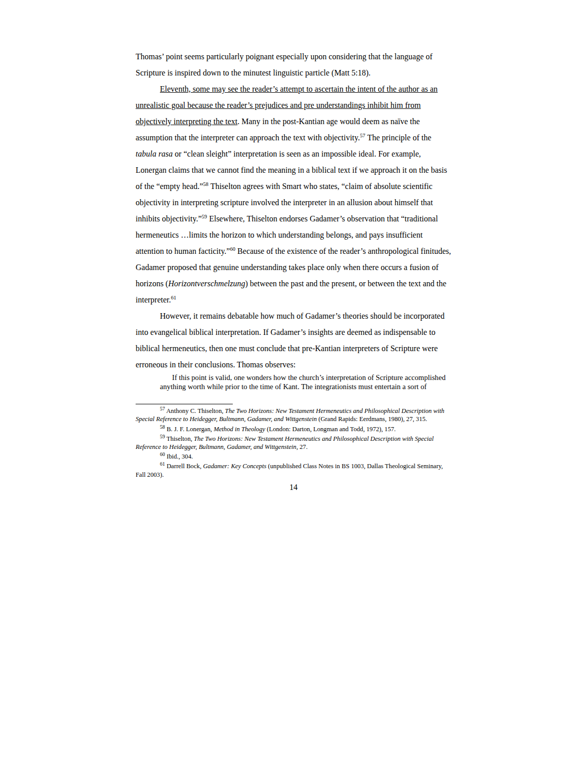Thomas’ point seems particularly poignant especially upon considering that the language of Scripture is inspired down to the minutest linguistic particle (Matt 5:18).
Eleventh, some may see the reader’s attempt to ascertain the intent of the author as an unrealistic goal because the reader’s prejudices and pre understandings inhibit him from objectively interpreting the text. Many in the post-Kantian age would deem as naïve the assumption that the interpreter can approach the text with objectivity.57 The principle of the tabula rasa or “clean sleight” interpretation is seen as an impossible ideal. For example, Lonergan claims that we cannot find the meaning in a biblical text if we approach it on the basis of the “empty head.”58 Thiselton agrees with Smart who states, “claim of absolute scientific objectivity in interpreting scripture involved the interpreter in an allusion about himself that inhibits objectivity.”59 Elsewhere, Thiselton endorses Gadamer’s observation that “traditional hermeneutics …limits the horizon to which understanding belongs, and pays insufficient attention to human facticity.”60 Because of the existence of the reader’s anthropological finitudes, Gadamer proposed that genuine understanding takes place only when there occurs a fusion of horizons (Horizontverschmelzung) between the past and the present, or between the text and the interpreter.61
However, it remains debatable how much of Gadamer’s theories should be incorporated into evangelical biblical interpretation. If Gadamer’s insights are deemed as indispensable to biblical hermeneutics, then one must conclude that pre-Kantian interpreters of Scripture were erroneous in their conclusions. Thomas observes:
If this point is valid, one wonders how the church’s interpretation of Scripture accomplished anything worth while prior to the time of Kant. The integrationists must entertain a sort of
57 Anthony C. Thiselton, The Two Horizons: New Testament Hermeneutics and Philosophical Description with Special Reference to Heidegger, Bultmann, Gadamer, and Wittgenstein (Grand Rapids: Eerdmans, 1980), 27, 315.
58 B. J. F. Lonergan, Method in Theology (London: Darton, Longman and Todd, 1972), 157.
59 Thiselton, The Two Horizons: New Testament Hermeneutics and Philosophical Description with Special Reference to Heidegger, Bultmann, Gadamer, and Wittgenstein, 27.
60 Ibid., 304.
61 Darrell Bock, Gadamer: Key Concepts (unpublished Class Notes in BS 1003, Dallas Theological Seminary, Fall 2003).
14